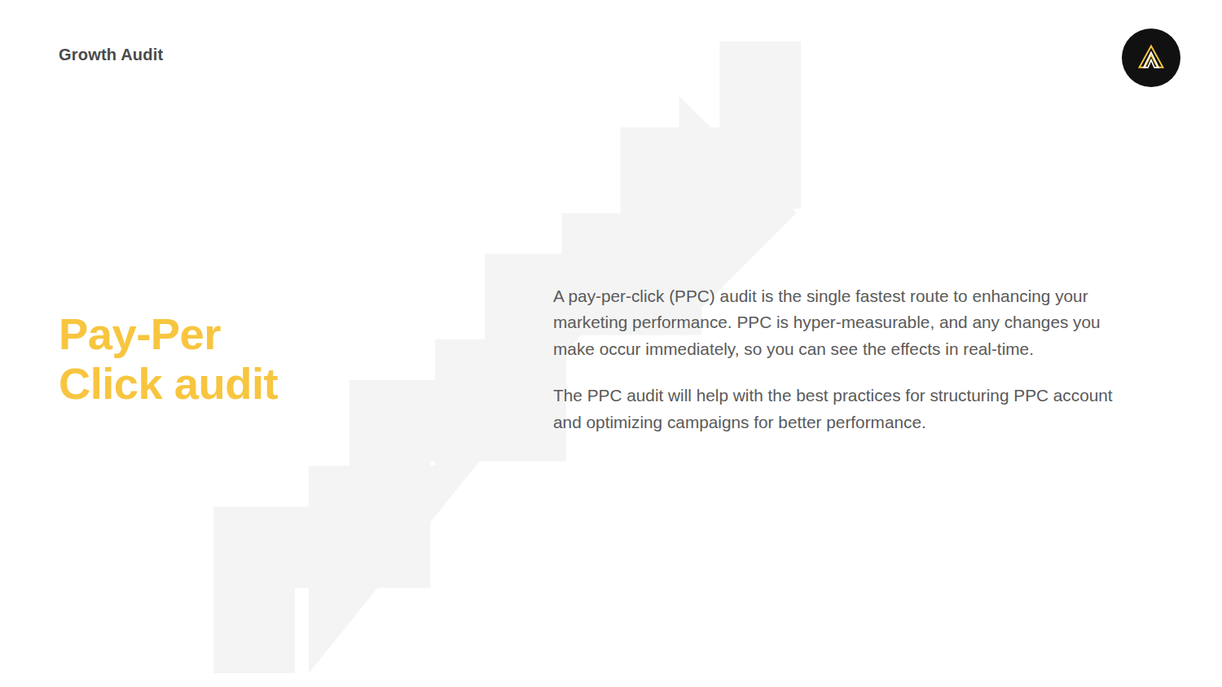Growth Audit
Pay-Per
Click audit
A pay-per-click (PPC) audit is the single fastest route to enhancing your marketing performance. PPC is hyper-measurable, and any changes you make occur immediately, so you can see the effects in real-time.
The PPC audit will help with the best practices for structuring PPC account and optimizing campaigns for better performance.